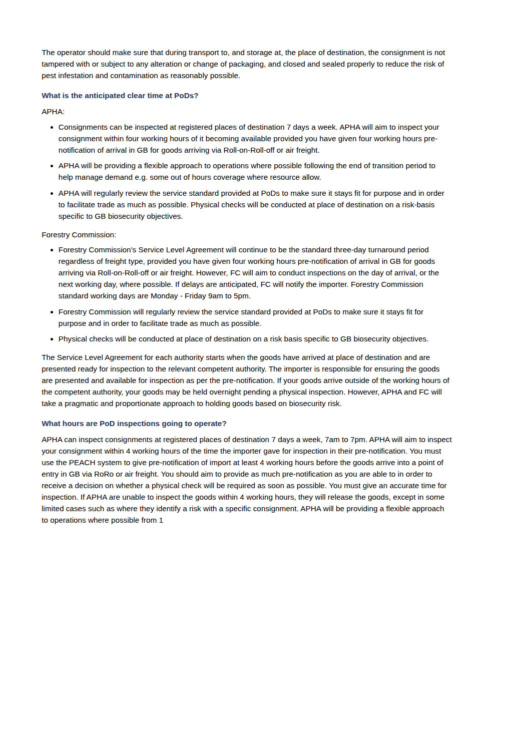The operator should make sure that during transport to, and storage at, the place of destination, the consignment is not tampered with or subject to any alteration or change of packaging, and closed and sealed properly to reduce the risk of pest infestation and contamination as reasonably possible.
What is the anticipated clear time at PoDs?
APHA:
Consignments can be inspected at registered places of destination 7 days a week. APHA will aim to inspect your consignment within four working hours of it becoming available provided you have given four working hours pre-notification of arrival in GB for goods arriving via Roll-on-Roll-off or air freight.
APHA will be providing a flexible approach to operations where possible following the end of transition period to help manage demand e.g. some out of hours coverage where resource allow.
APHA will regularly review the service standard provided at PoDs to make sure it stays fit for purpose and in order to facilitate trade as much as possible. Physical checks will be conducted at place of destination on a risk-basis specific to GB biosecurity objectives.
Forestry Commission:
Forestry Commission's Service Level Agreement will continue to be the standard three-day turnaround period regardless of freight type, provided you have given four working hours pre-notification of arrival in GB for goods arriving via Roll-on-Roll-off or air freight. However, FC will aim to conduct inspections on the day of arrival, or the next working day, where possible. If delays are anticipated, FC will notify the importer. Forestry Commission standard working days are Monday - Friday 9am to 5pm.
Forestry Commission will regularly review the service standard provided at PoDs to make sure it stays fit for purpose and in order to facilitate trade as much as possible.
Physical checks will be conducted at place of destination on a risk basis specific to GB biosecurity objectives.
The Service Level Agreement for each authority starts when the goods have arrived at place of destination and are presented ready for inspection to the relevant competent authority. The importer is responsible for ensuring the goods are presented and available for inspection as per the pre-notification. If your goods arrive outside of the working hours of the competent authority, your goods may be held overnight pending a physical inspection. However, APHA and FC will take a pragmatic and proportionate approach to holding goods based on biosecurity risk.
What hours are PoD inspections going to operate?
APHA can inspect consignments at registered places of destination 7 days a week, 7am to 7pm. APHA will aim to inspect your consignment within 4 working hours of the time the importer gave for inspection in their pre-notification. You must use the PEACH system to give pre-notification of import at least 4 working hours before the goods arrive into a point of entry in GB via RoRo or air freight. You should aim to provide as much pre-notification as you are able to in order to receive a decision on whether a physical check will be required as soon as possible. You must give an accurate time for inspection. If APHA are unable to inspect the goods within 4 working hours, they will release the goods, except in some limited cases such as where they identify a risk with a specific consignment. APHA will be providing a flexible approach to operations where possible from 1